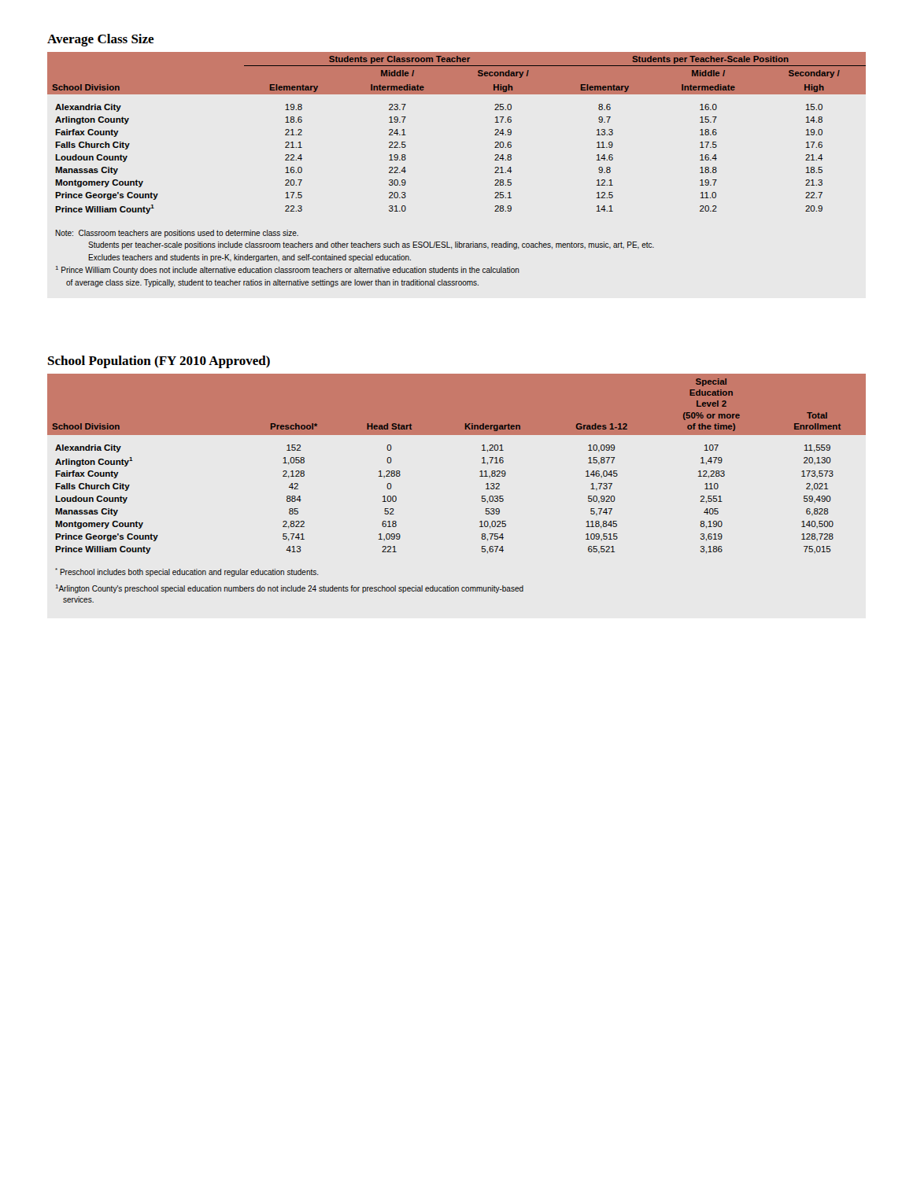Average Class Size
| School Division | Students per Classroom Teacher | Students per Teacher-Scale Position |
| --- | --- | --- |
| | Middle / | Secondary / | | Middle / | Secondary / |
| Elementary | Intermediate | High | Elementary | Intermediate | High |
| Alexandria City | 19.8 | 23.7 | 25.0 | 8.6 | 16.0 | 15.0 |
| Arlington County | 18.6 | 19.7 | 17.6 | 9.7 | 15.7 | 14.8 |
| Fairfax County | 21.2 | 24.1 | 24.9 | 13.3 | 18.6 | 19.0 |
| Falls Church City | 21.1 | 22.5 | 20.6 | 11.9 | 17.5 | 17.6 |
| Loudoun County | 22.4 | 19.8 | 24.8 | 14.6 | 16.4 | 21.4 |
| Manassas City | 16.0 | 22.4 | 21.4 | 9.8 | 18.8 | 18.5 |
| Montgomery County | 20.7 | 30.9 | 28.5 | 12.1 | 19.7 | 21.3 |
| Prince George's County | 17.5 | 20.3 | 25.1 | 12.5 | 11.0 | 22.7 |
| Prince William County 1 | 22.3 | 31.0 | 28.9 | 14.1 | 20.2 | 20.9 |
Note: Classroom teachers are positions used to determine class size.
Students per teacher-scale positions include classroom teachers and other teachers such as ESOL/ESL, librarians, reading, coaches, mentors, music, art, PE, etc.
Excludes teachers and students in pre-K, kindergarten, and self-contained special education.
1 Prince William County does not include alternative education classroom teachers or alternative education students in the calculation
of average class size. Typically, student to teacher ratios in alternative settings are lower than in traditional classrooms.
School Population (FY 2010 Approved)
| School Division | Preschool* | Head Start | Kindergarten | Grades 1-12 | Special Education Level 2 (50% or more of the time) | Total Enrollment |
| --- | --- | --- | --- | --- | --- | --- |
| Alexandria City | 152 | 0 | 1,201 | 10,099 | 107 | 11,559 |
| Arlington County 1 | 1,058 | 0 | 1,716 | 15,877 | 1,479 | 20,130 |
| Fairfax County | 2,128 | 1,288 | 11,829 | 146,045 | 12,283 | 173,573 |
| Falls Church City | 42 | 0 | 132 | 1,737 | 110 | 2,021 |
| Loudoun County | 884 | 100 | 5,035 | 50,920 | 2,551 | 59,490 |
| Manassas City | 85 | 52 | 539 | 5,747 | 405 | 6,828 |
| Montgomery County | 2,822 | 618 | 10,025 | 118,845 | 8,190 | 140,500 |
| Prince George's County | 5,741 | 1,099 | 8,754 | 109,515 | 3,619 | 128,728 |
| Prince William County | 413 | 221 | 5,674 | 65,521 | 3,186 | 75,015 |
* Preschool includes both special education and regular education students.
1Arlington County's preschool special education numbers do not include 24 students for preschool special education community-based
services.